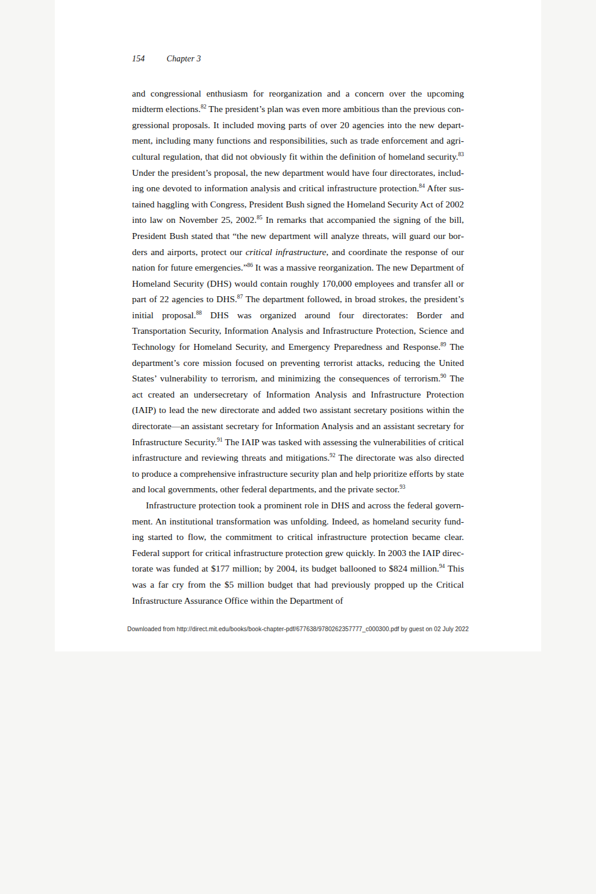154 Chapter 3
and congressional enthusiasm for reorganization and a concern over the upcoming midterm elections.82 The president’s plan was even more ambitious than the previous congressional proposals. It included moving parts of over 20 agencies into the new department, including many functions and responsibilities, such as trade enforcement and agricultural regulation, that did not obviously fit within the definition of homeland security.83 Under the president’s proposal, the new department would have four directorates, including one devoted to information analysis and critical infrastructure protection.84 After sustained haggling with Congress, President Bush signed the Homeland Security Act of 2002 into law on November 25, 2002.85 In remarks that accompanied the signing of the bill, President Bush stated that “the new department will analyze threats, will guard our borders and airports, protect our critical infrastructure, and coordinate the response of our nation for future emergencies.”86 It was a massive reorganization. The new Department of Homeland Security (DHS) would contain roughly 170,000 employees and transfer all or part of 22 agencies to DHS.87 The department followed, in broad strokes, the president’s initial proposal.88 DHS was organized around four directorates: Border and Transportation Security, Information Analysis and Infrastructure Protection, Science and Technology for Homeland Security, and Emergency Preparedness and Response.89 The department’s core mission focused on preventing terrorist attacks, reducing the United States’ vulnerability to terrorism, and minimizing the consequences of terrorism.90 The act created an undersecretary of Information Analysis and Infrastructure Protection (IAIP) to lead the new directorate and added two assistant secretary positions within the directorate—an assistant secretary for Information Analysis and an assistant secretary for Infrastructure Security.91 The IAIP was tasked with assessing the vulnerabilities of critical infrastructure and reviewing threats and mitigations.92 The directorate was also directed to produce a comprehensive infrastructure security plan and help prioritize efforts by state and local governments, other federal departments, and the private sector.93
Infrastructure protection took a prominent role in DHS and across the federal government. An institutional transformation was unfolding. Indeed, as homeland security funding started to flow, the commitment to critical infrastructure protection became clear. Federal support for critical infrastructure protection grew quickly. In 2003 the IAIP directorate was funded at $177 million; by 2004, its budget ballooned to $824 million.94 This was a far cry from the $5 million budget that had previously propped up the Critical Infrastructure Assurance Office within the Department of
Downloaded from http://direct.mit.edu/books/book-chapter-pdf/677638/9780262357777_c000300.pdf by guest on 02 July 2022